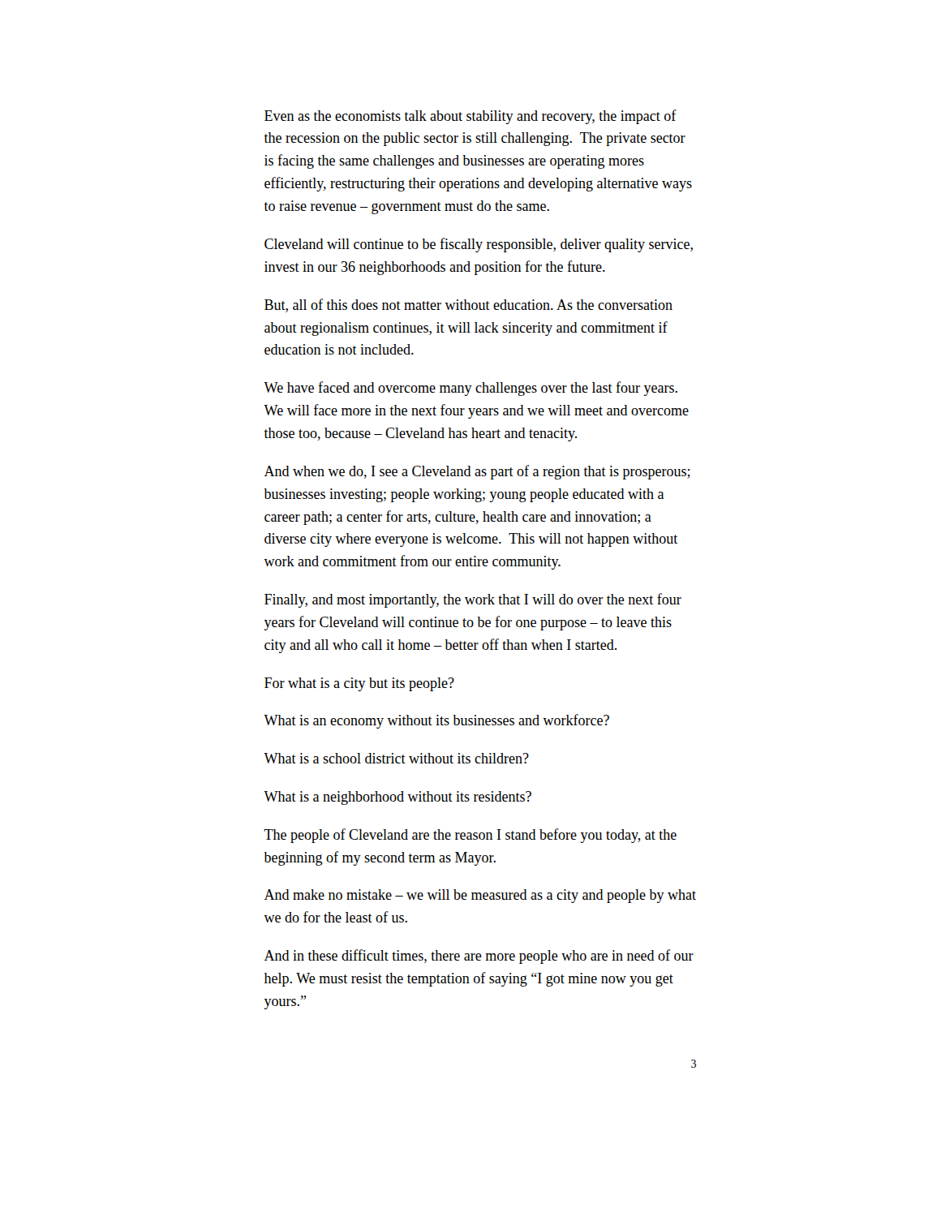Even as the economists talk about stability and recovery, the impact of the recession on the public sector is still challenging. The private sector is facing the same challenges and businesses are operating mores efficiently, restructuring their operations and developing alternative ways to raise revenue – government must do the same.
Cleveland will continue to be fiscally responsible, deliver quality service, invest in our 36 neighborhoods and position for the future.
But, all of this does not matter without education. As the conversation about regionalism continues, it will lack sincerity and commitment if education is not included.
We have faced and overcome many challenges over the last four years. We will face more in the next four years and we will meet and overcome those too, because – Cleveland has heart and tenacity.
And when we do, I see a Cleveland as part of a region that is prosperous; businesses investing; people working; young people educated with a career path; a center for arts, culture, health care and innovation; a diverse city where everyone is welcome. This will not happen without work and commitment from our entire community.
Finally, and most importantly, the work that I will do over the next four years for Cleveland will continue to be for one purpose – to leave this city and all who call it home – better off than when I started.
For what is a city but its people?
What is an economy without its businesses and workforce?
What is a school district without its children?
What is a neighborhood without its residents?
The people of Cleveland are the reason I stand before you today, at the beginning of my second term as Mayor.
And make no mistake – we will be measured as a city and people by what we do for the least of us.
And in these difficult times, there are more people who are in need of our help. We must resist the temptation of saying “I got mine now you get yours.”
3